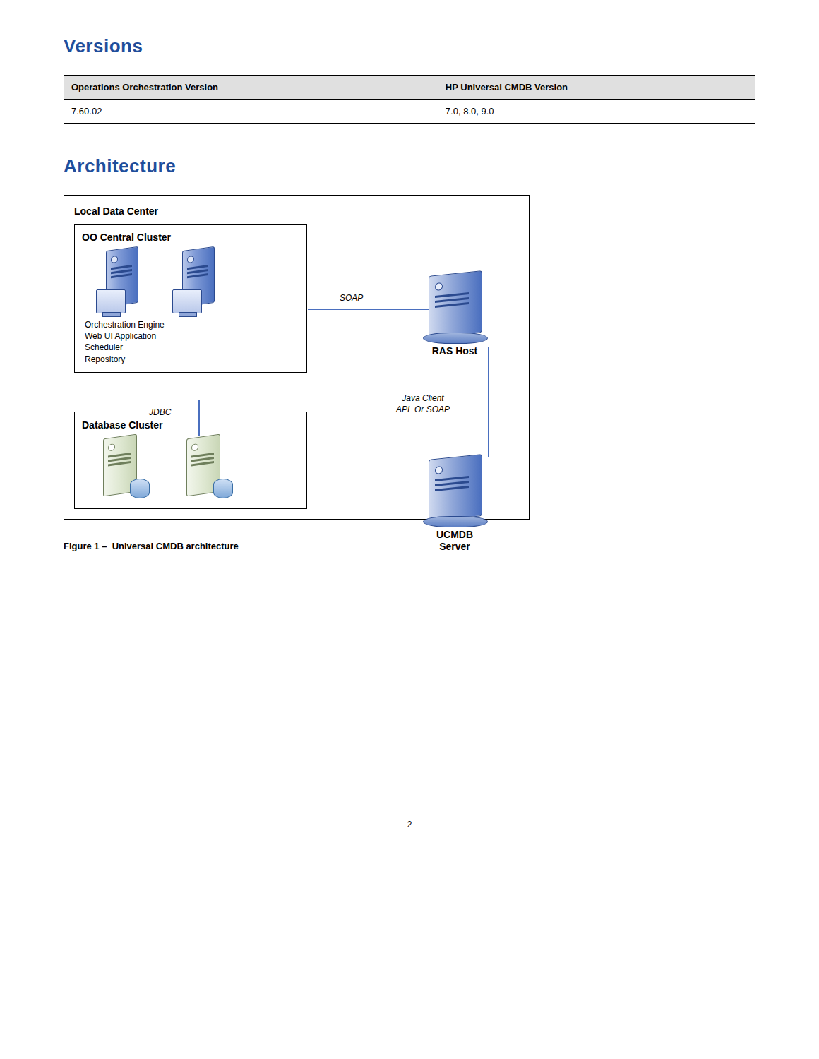Versions
| Operations Orchestration Version | HP Universal CMDB Version |
| --- | --- |
| 7.60.02 | 7.0, 8.0, 9.0 |
Architecture
Local Data Center
OO Central Cluster
Orchestration Engine
Web UI Application
Scheduler
Repository
SOAP
JDBC
Java Client
API Or SOAP
RAS Host
UCMDB
Server
Database Cluster
Figure 1 – Universal CMDB architecture
2